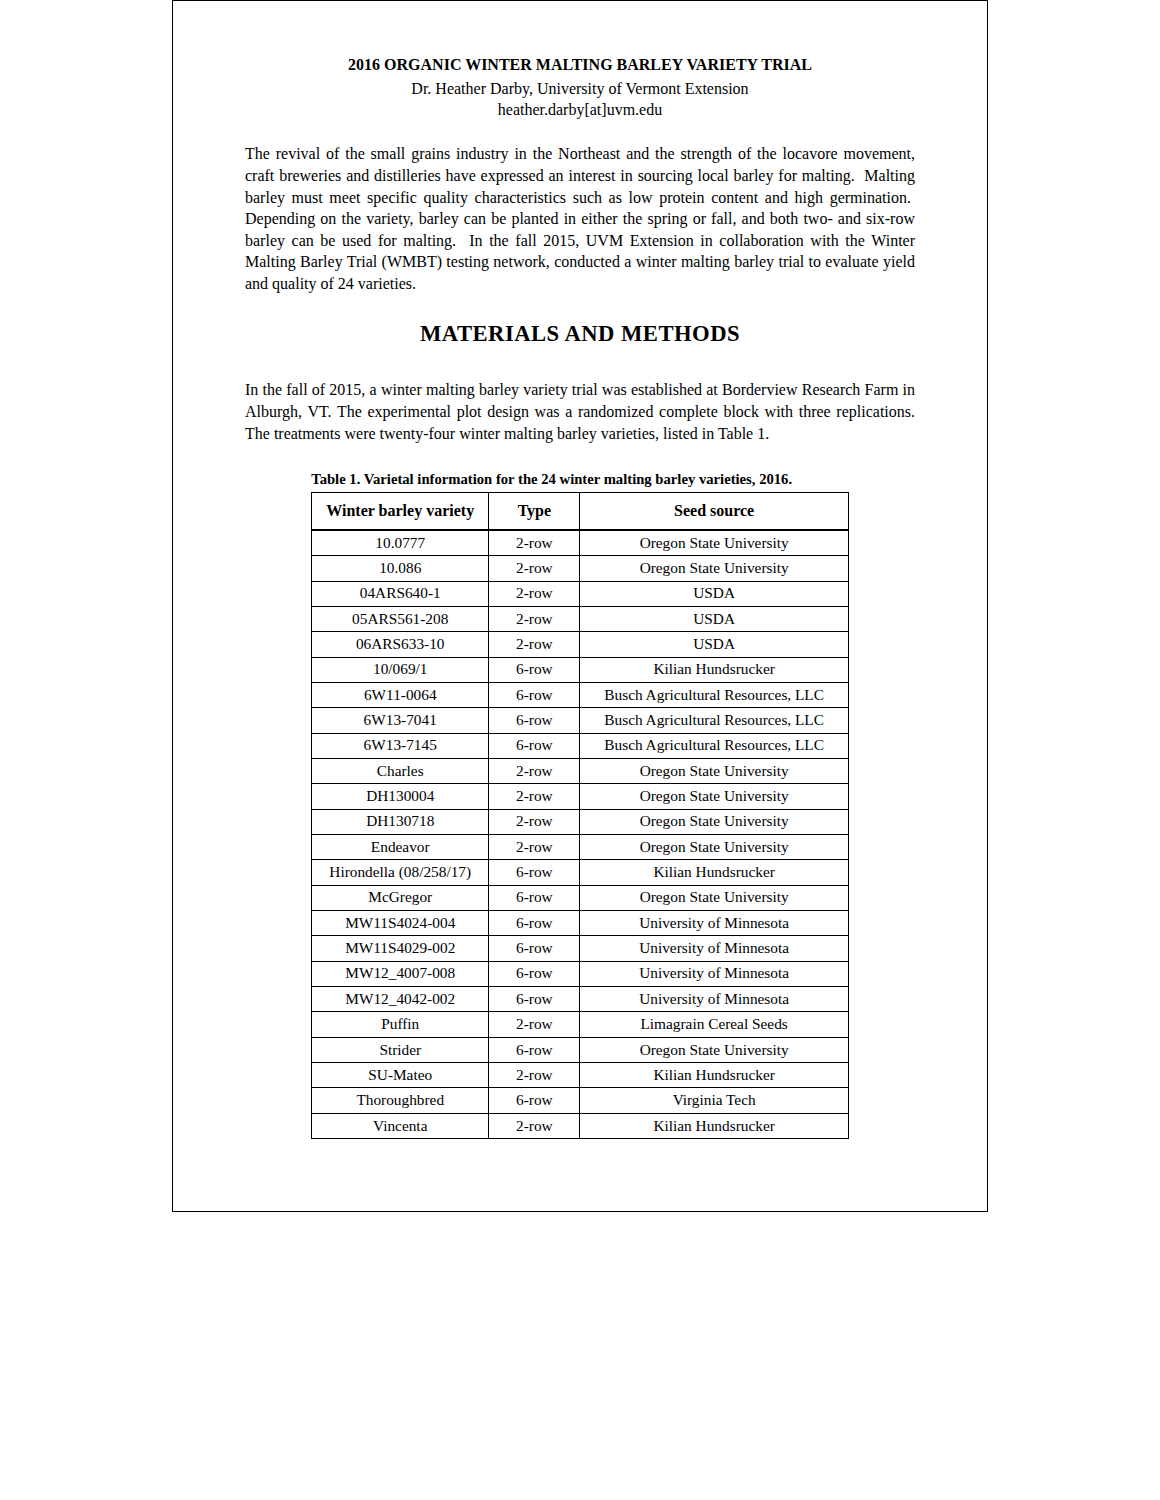2016 Organic Winter Malting Barley Variety Trial
Dr. Heather Darby, University of Vermont Extension
heather.darby[at]uvm.edu
The revival of the small grains industry in the Northeast and the strength of the locavore movement, craft breweries and distilleries have expressed an interest in sourcing local barley for malting. Malting barley must meet specific quality characteristics such as low protein content and high germination. Depending on the variety, barley can be planted in either the spring or fall, and both two- and six-row barley can be used for malting. In the fall 2015, UVM Extension in collaboration with the Winter Malting Barley Trial (WMBT) testing network, conducted a winter malting barley trial to evaluate yield and quality of 24 varieties.
MATERIALS AND METHODS
In the fall of 2015, a winter malting barley variety trial was established at Borderview Research Farm in Alburgh, VT. The experimental plot design was a randomized complete block with three replications. The treatments were twenty-four winter malting barley varieties, listed in Table 1.
Table 1. Varietal information for the 24 winter malting barley varieties, 2016.
| Winter barley variety | Type | Seed source |
| --- | --- | --- |
| 10.0777 | 2-row | Oregon State University |
| 10.086 | 2-row | Oregon State University |
| 04ARS640-1 | 2-row | USDA |
| 05ARS561-208 | 2-row | USDA |
| 06ARS633-10 | 2-row | USDA |
| 10/069/1 | 6-row | Kilian Hundsrucker |
| 6W11-0064 | 6-row | Busch Agricultural Resources, LLC |
| 6W13-7041 | 6-row | Busch Agricultural Resources, LLC |
| 6W13-7145 | 6-row | Busch Agricultural Resources, LLC |
| Charles | 2-row | Oregon State University |
| DH130004 | 2-row | Oregon State University |
| DH130718 | 2-row | Oregon State University |
| Endeavor | 2-row | Oregon State University |
| Hirondella (08/258/17) | 6-row | Kilian Hundsrucker |
| McGregor | 6-row | Oregon State University |
| MW11S4024-004 | 6-row | University of Minnesota |
| MW11S4029-002 | 6-row | University of Minnesota |
| MW12_4007-008 | 6-row | University of Minnesota |
| MW12_4042-002 | 6-row | University of Minnesota |
| Puffin | 2-row | Limagrain Cereal Seeds |
| Strider | 6-row | Oregon State University |
| SU-Mateo | 2-row | Kilian Hundsrucker |
| Thoroughbred | 6-row | Virginia Tech |
| Vincenta | 2-row | Kilian Hundsrucker |